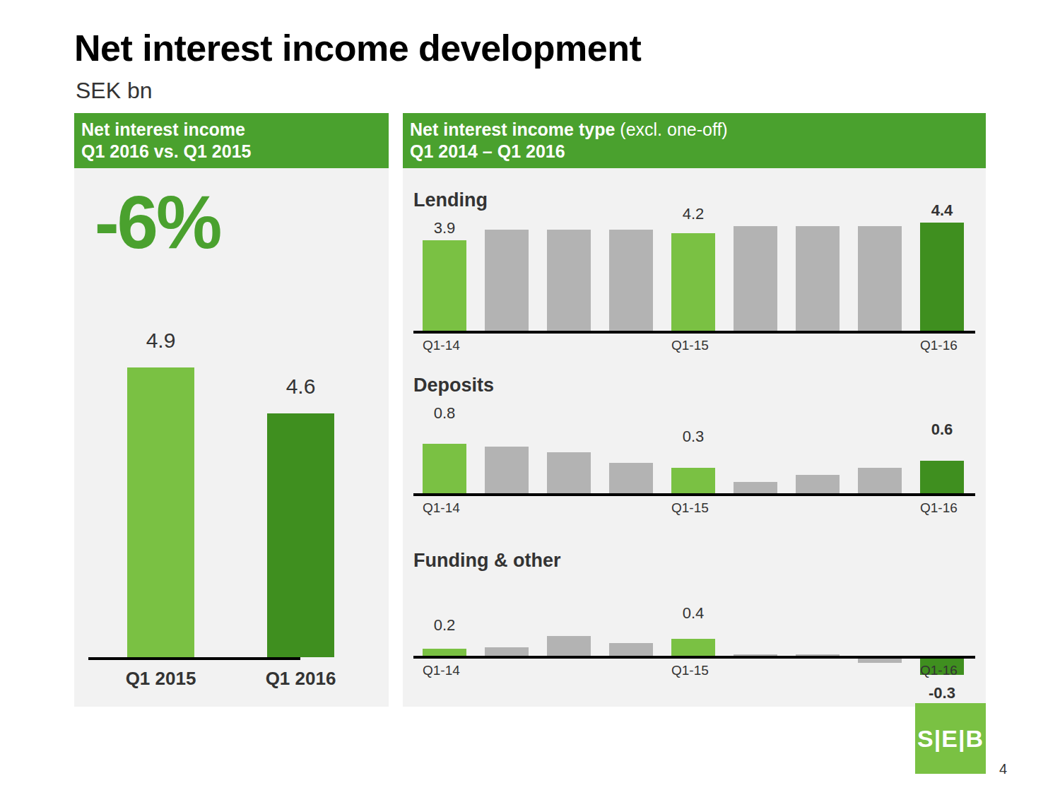Net interest income development
SEK bn
Net interest income
Q1 2016 vs. Q1 2015
-6%
4.9
4.6
Q1 2015
Q1 2016
Net interest income type (excl. one-off)
Q1 2014 – Q1 2016
Lending
3.9
4.2
4.4
Q1-14
Q1-15
Q1-16
Deposits
0.8
0.3
0.6
Q1-14
Q1-15
Q1-16
Funding & other
0.2
0.4
Q1-14
Q1-15
Q1-16
-0.3
S|E|B
4